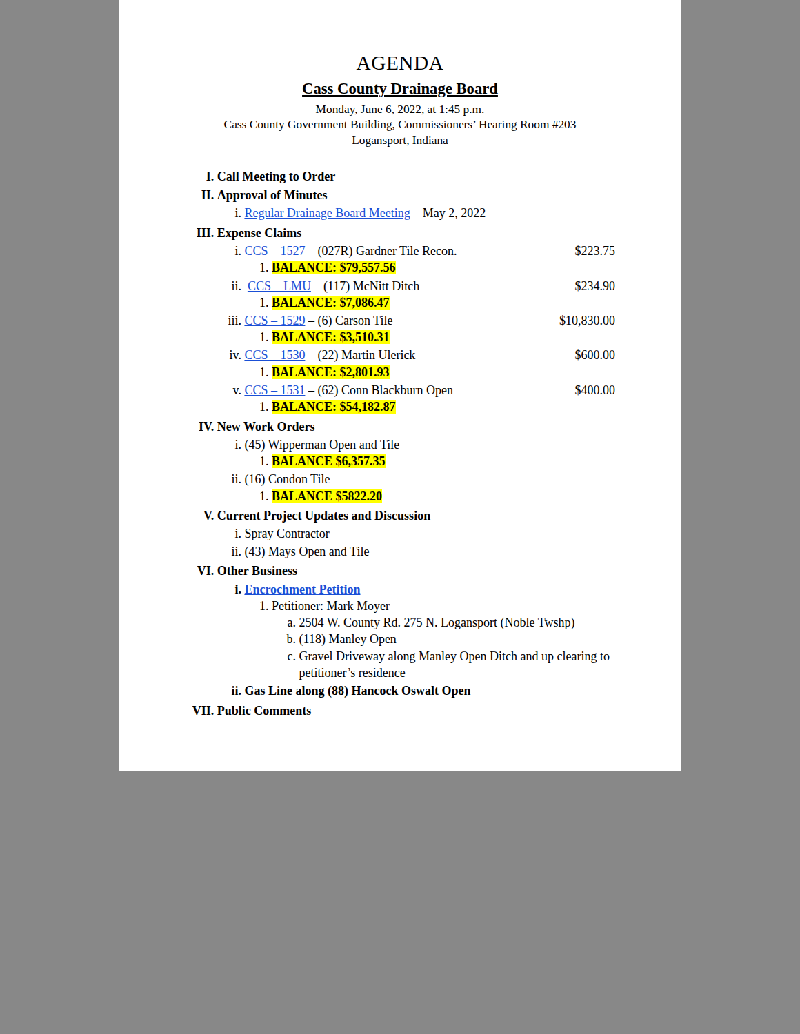AGENDA
Cass County Drainage Board
Monday, June 6, 2022, at 1:45 p.m.
Cass County Government Building, Commissioners’ Hearing Room #203
Logansport, Indiana
Call Meeting to Order
Approval of Minutes
Regular Drainage Board Meeting – May 2, 2022
Expense Claims
CCS – 1527 – (027R) Gardner Tile Recon. $223.75
BALANCE: $79,557.56
CCS – LMU – (117) McNitt Ditch $234.90
BALANCE: $7,086.47
CCS – 1529 – (6) Carson Tile $10,830.00
BALANCE: $3,510.31
CCS – 1530 – (22) Martin Ulerick $600.00
BALANCE: $2,801.93
CCS – 1531 – (62) Conn Blackburn Open $400.00
BALANCE: $54,182.87
New Work Orders
(45) Wipperman Open and Tile
BALANCE $6,357.35
(16) Condon Tile
BALANCE $5822.20
Current Project Updates and Discussion
Spray Contractor
(43) Mays Open and Tile
Other Business
Encrochment Petition
Petitioner: Mark Moyer
2504 W. County Rd. 275 N. Logansport (Noble Twshp)
(118) Manley Open
Gravel Driveway along Manley Open Ditch and up clearing to petitioner’s residence
Gas Line along (88) Hancock Oswalt Open
Public Comments